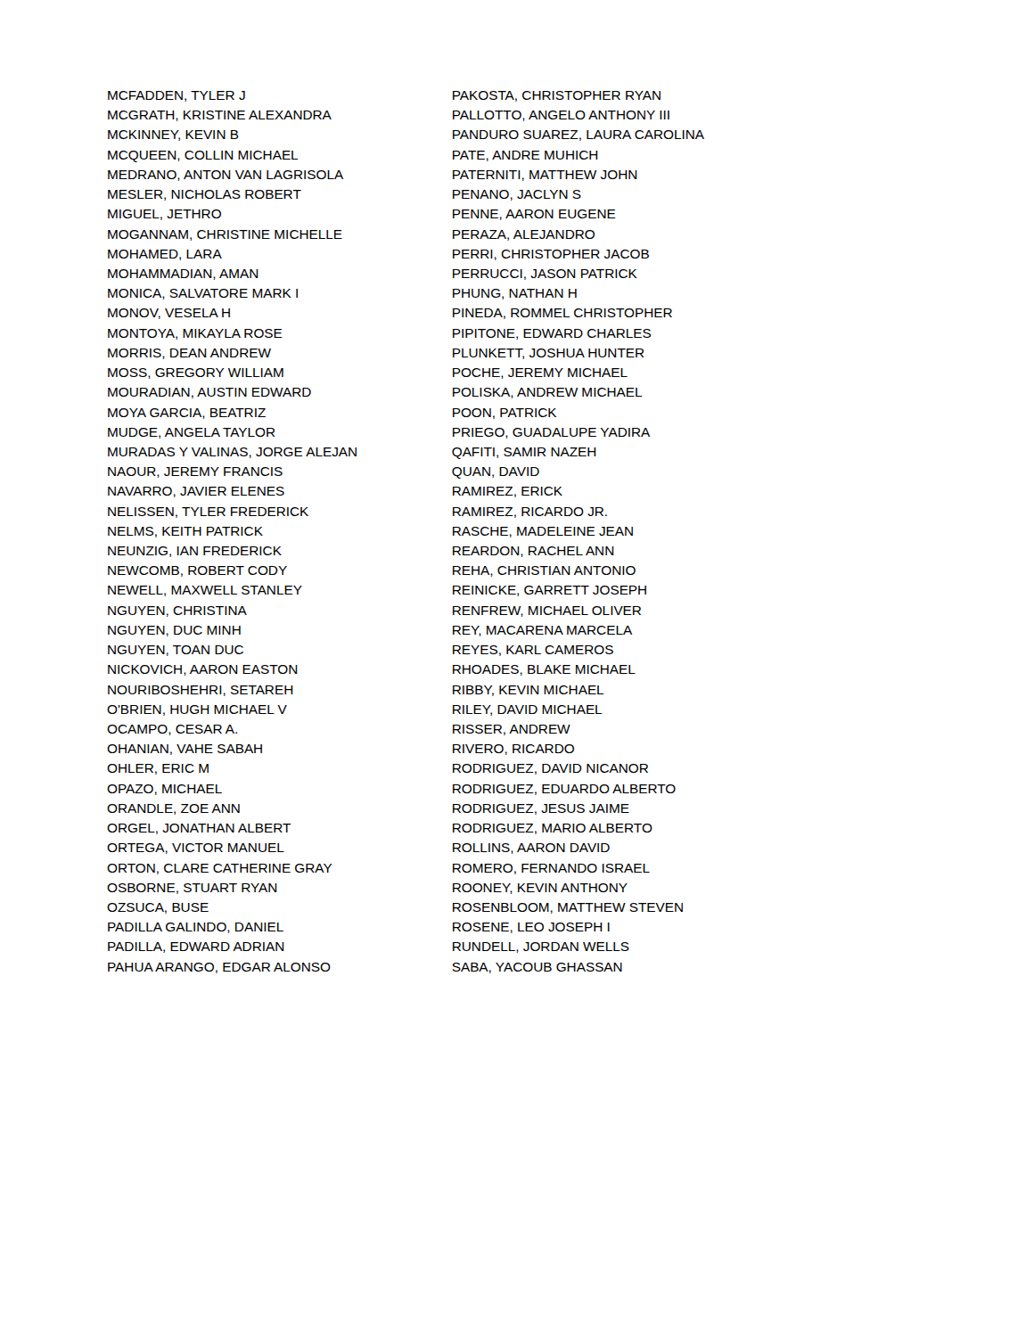MCFADDEN, TYLER J
MCGRATH, KRISTINE ALEXANDRA
MCKINNEY, KEVIN B
MCQUEEN, COLLIN MICHAEL
MEDRANO, ANTON VAN LAGRISOLA
MESLER, NICHOLAS ROBERT
MIGUEL, JETHRO
MOGANNAM, CHRISTINE MICHELLE
MOHAMED, LARA
MOHAMMADIAN, AMAN
MONICA, SALVATORE MARK I
MONOV, VESELA H
MONTOYA, MIKAYLA ROSE
MORRIS, DEAN ANDREW
MOSS, GREGORY WILLIAM
MOURADIAN, AUSTIN EDWARD
MOYA GARCIA, BEATRIZ
MUDGE, ANGELA TAYLOR
MURADAS Y VALINAS, JORGE ALEJAN
NAOUR, JEREMY FRANCIS
NAVARRO, JAVIER ELENES
NELISSEN, TYLER FREDERICK
NELMS, KEITH PATRICK
NEUNZIG, IAN FREDERICK
NEWCOMB, ROBERT CODY
NEWELL, MAXWELL STANLEY
NGUYEN, CHRISTINA
NGUYEN, DUC MINH
NGUYEN, TOAN DUC
NICKOVICH, AARON EASTON
NOURIBOSHEHRI, SETAREH
O'BRIEN, HUGH MICHAEL V
OCAMPO, CESAR A.
OHANIAN, VAHE SABAH
OHLER, ERIC M
OPAZO, MICHAEL
ORANDLE, ZOE ANN
ORGEL, JONATHAN ALBERT
ORTEGA, VICTOR MANUEL
ORTON, CLARE CATHERINE GRAY
OSBORNE, STUART RYAN
OZSUCA, BUSE
PADILLA GALINDO, DANIEL
PADILLA, EDWARD ADRIAN
PAHUA ARANGO, EDGAR ALONSO
PAKOSTA, CHRISTOPHER RYAN
PALLOTTO, ANGELO ANTHONY III
PANDURO SUAREZ, LAURA CAROLINA
PATE, ANDRE MUHICH
PATERNITI, MATTHEW JOHN
PENANO, JACLYN S
PENNE, AARON EUGENE
PERAZA, ALEJANDRO
PERRI, CHRISTOPHER JACOB
PERRUCCI, JASON PATRICK
PHUNG, NATHAN H
PINEDA, ROMMEL CHRISTOPHER
PIPITONE, EDWARD CHARLES
PLUNKETT, JOSHUA HUNTER
POCHE, JEREMY MICHAEL
POLISKA, ANDREW MICHAEL
POON, PATRICK
PRIEGO, GUADALUPE YADIRA
QAFITI, SAMIR NAZEH
QUAN, DAVID
RAMIREZ, ERICK
RAMIREZ, RICARDO JR.
RASCHE, MADELEINE JEAN
REARDON, RACHEL ANN
REHA, CHRISTIAN ANTONIO
REINICKE, GARRETT JOSEPH
RENFREW, MICHAEL OLIVER
REY, MACARENA MARCELA
REYES, KARL CAMEROS
RHOADES, BLAKE MICHAEL
RIBBY, KEVIN MICHAEL
RILEY, DAVID MICHAEL
RISSER, ANDREW
RIVERO, RICARDO
RODRIGUEZ, DAVID NICANOR
RODRIGUEZ, EDUARDO ALBERTO
RODRIGUEZ, JESUS JAIME
RODRIGUEZ, MARIO ALBERTO
ROLLINS, AARON DAVID
ROMERO, FERNANDO ISRAEL
ROONEY, KEVIN ANTHONY
ROSENBLOOM, MATTHEW STEVEN
ROSENE, LEO JOSEPH I
RUNDELL, JORDAN WELLS
SABA, YACOUB GHASSAN